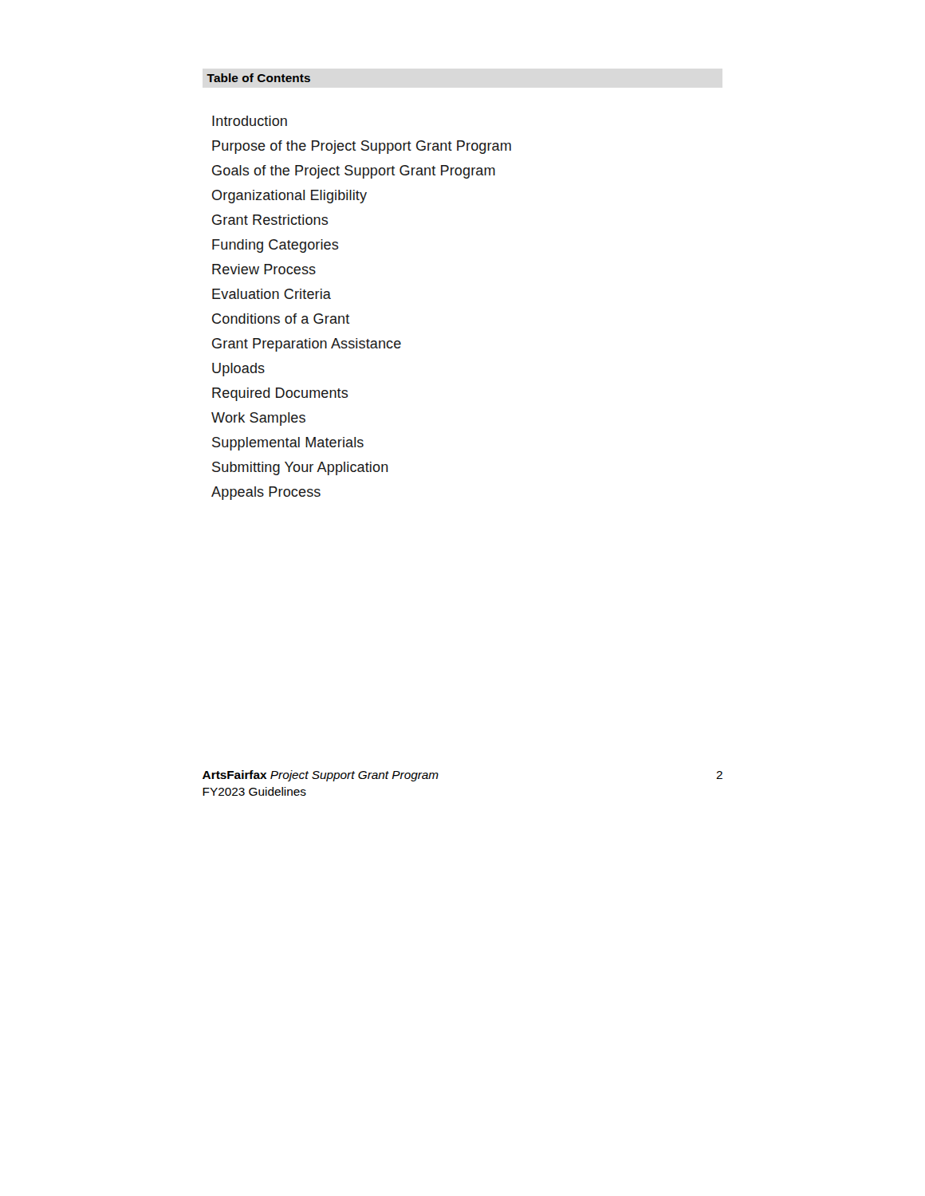Table of Contents
Introduction
Purpose of the Project Support Grant Program
Goals of the Project Support Grant Program
Organizational Eligibility
Grant Restrictions
Funding Categories
Review Process
Evaluation Criteria
Conditions of a Grant
Grant Preparation Assistance
Uploads
Required Documents
Work Samples
Supplemental Materials
Submitting Your Application
Appeals Process
ArtsFairfax Project Support Grant Program
FY2023 Guidelines
2